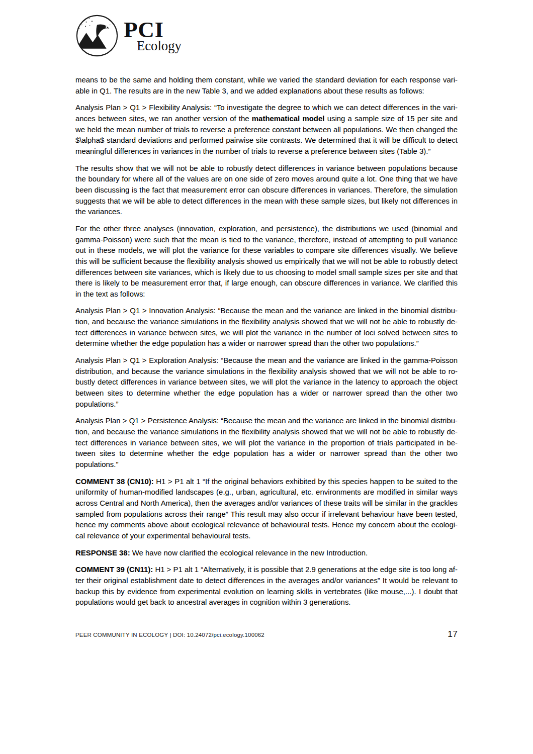PCI Ecology
means to be the same and holding them constant, while we varied the standard deviation for each response variable in Q1. The results are in the new Table 3, and we added explanations about these results as follows:
Analysis Plan > Q1 > Flexibility Analysis: “To investigate the degree to which we can detect differences in the variances between sites, we ran another version of the mathematical model using a sample size of 15 per site and we held the mean number of trials to reverse a preference constant between all populations. We then changed the $\alpha$ standard deviations and performed pairwise site contrasts. We determined that it will be difficult to detect meaningful differences in variances in the number of trials to reverse a preference between sites (Table 3).”
The results show that we will not be able to robustly detect differences in variance between populations because the boundary for where all of the values are on one side of zero moves around quite a lot. One thing that we have been discussing is the fact that measurement error can obscure differences in variances. Therefore, the simulation suggests that we will be able to detect differences in the mean with these sample sizes, but likely not differences in the variances.
For the other three analyses (innovation, exploration, and persistence), the distributions we used (binomial and gamma-Poisson) were such that the mean is tied to the variance, therefore, instead of attempting to pull variance out in these models, we will plot the variance for these variables to compare site differences visually. We believe this will be sufficient because the flexibility analysis showed us empirically that we will not be able to robustly detect differences between site variances, which is likely due to us choosing to model small sample sizes per site and that there is likely to be measurement error that, if large enough, can obscure differences in variance. We clarified this in the text as follows:
Analysis Plan > Q1 > Innovation Analysis: “Because the mean and the variance are linked in the binomial distribution, and because the variance simulations in the flexibility analysis showed that we will not be able to robustly detect differences in variance between sites, we will plot the variance in the number of loci solved between sites to determine whether the edge population has a wider or narrower spread than the other two populations.”
Analysis Plan > Q1 > Exploration Analysis: “Because the mean and the variance are linked in the gamma-Poisson distribution, and because the variance simulations in the flexibility analysis showed that we will not be able to robustly detect differences in variance between sites, we will plot the variance in the latency to approach the object between sites to determine whether the edge population has a wider or narrower spread than the other two populations.”
Analysis Plan > Q1 > Persistence Analysis: “Because the mean and the variance are linked in the binomial distribution, and because the variance simulations in the flexibility analysis showed that we will not be able to robustly detect differences in variance between sites, we will plot the variance in the proportion of trials participated in between sites to determine whether the edge population has a wider or narrower spread than the other two populations.”
COMMENT 38 (CN10): H1 > P1 alt 1 “If the original behaviors exhibited by this species happen to be suited to the uniformity of human-modified landscapes (e.g., urban, agricultural, etc. environments are modified in similar ways across Central and North America), then the averages and/or variances of these traits will be similar in the grackles sampled from populations across their range” This result may also occur if irrelevant behaviour have been tested, hence my comments above about ecological relevance of behavioural tests. Hence my concern about the ecological relevance of your experimental behavioural tests.
RESPONSE 38: We have now clarified the ecological relevance in the new Introduction.
COMMENT 39 (CN11): H1 > P1 alt 1 “Alternatively, it is possible that 2.9 generations at the edge site is too long after their original establishment date to detect differences in the averages and/or variances” It would be relevant to backup this by evidence from experimental evolution on learning skills in vertebrates (like mouse,...). I doubt that populations would get back to ancestral averages in cognition within 3 generations.
Peer Community in Ecology | DOI: 10.24072/pci.ecology.100062
17